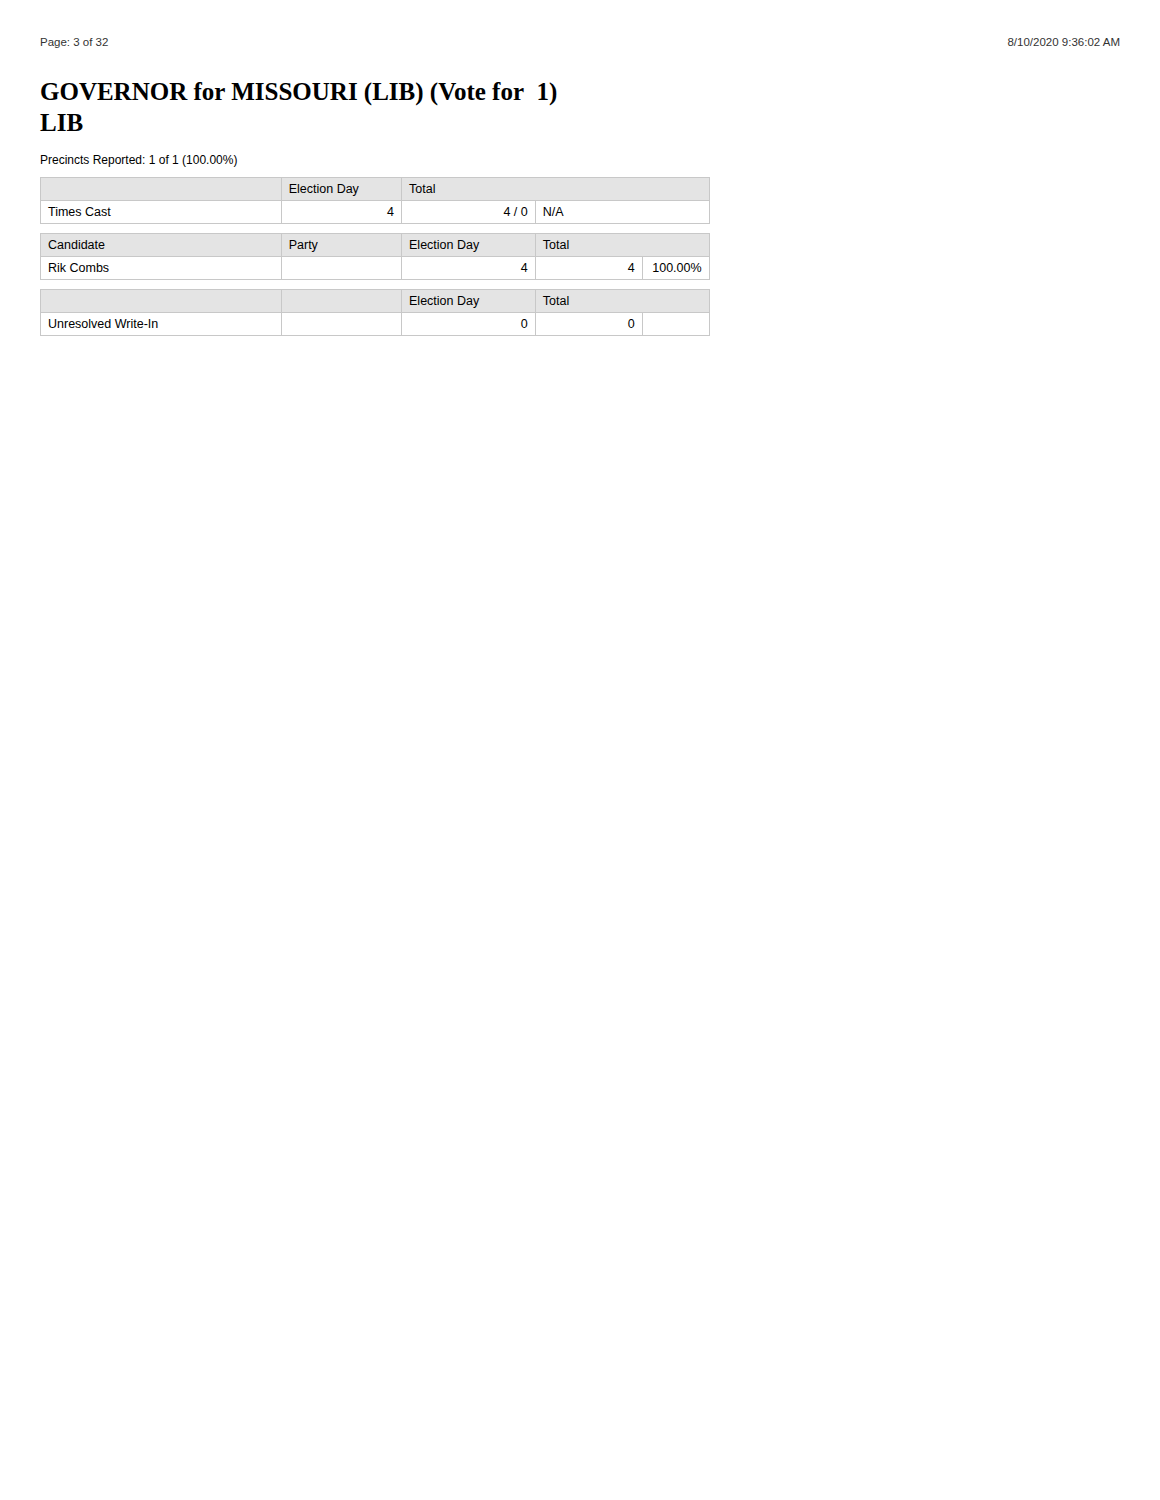Page: 3 of 32 8/10/2020 9:36:02 AM
GOVERNOR for MISSOURI (LIB) (Vote for 1)
LIB
Precincts Reported: 1 of 1 (100.00%)
| | Election Day | Total |
| --- | --- | --- |
| Times Cast | 4 | 4 / 0 | N/A |
| Candidate | Party | Election Day | Total |
| --- | --- | --- | --- |
| Rik Combs | | 4 | 4 | 100.00% |
| | | Election Day | Total |
| --- | --- | --- | --- |
| Unresolved Write-In | | 0 | 0 | |